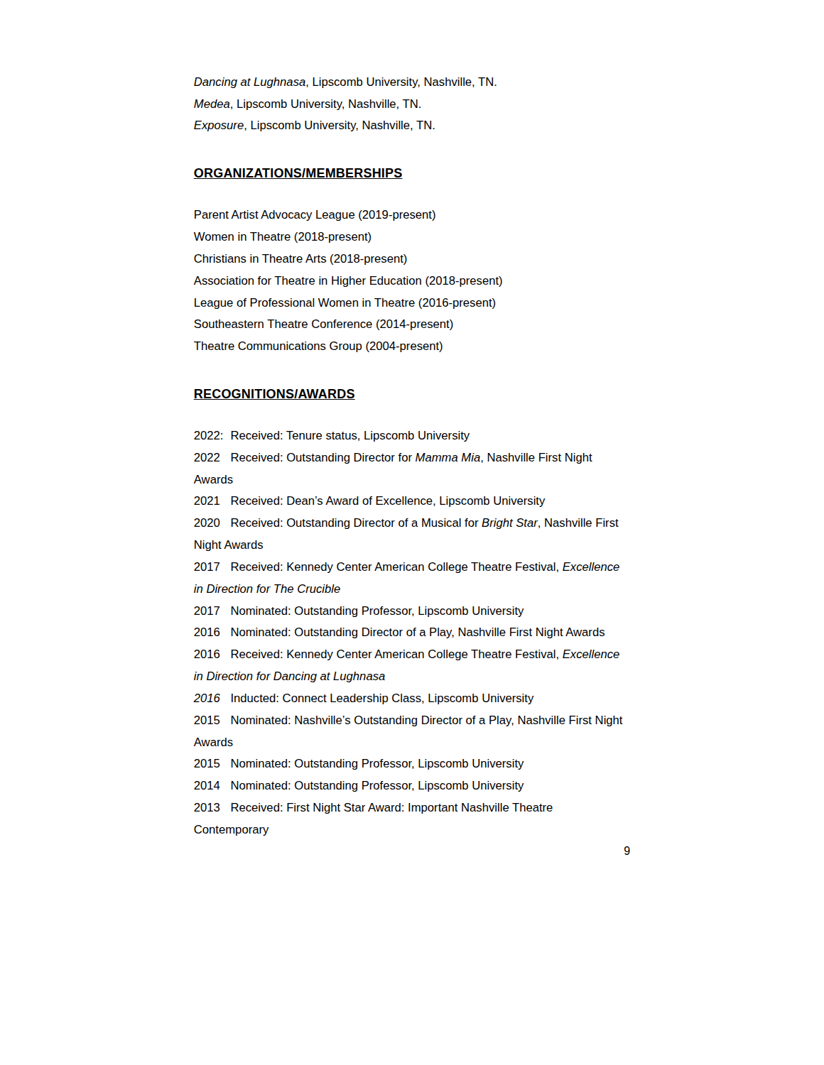Dancing at Lughnasa, Lipscomb University, Nashville, TN.
Medea, Lipscomb University, Nashville, TN.
Exposure, Lipscomb University, Nashville, TN.
Organizations/Memberships
Parent Artist Advocacy League (2019-present)
Women in Theatre (2018-present)
Christians in Theatre Arts (2018-present)
Association for Theatre in Higher Education (2018-present)
League of Professional Women in Theatre (2016-present)
Southeastern Theatre Conference (2014-present)
Theatre Communications Group (2004-present)
Recognitions/Awards
2022: Received: Tenure status, Lipscomb University
2022 Received: Outstanding Director for Mamma Mia, Nashville First Night Awards
2021 Received: Dean’s Award of Excellence, Lipscomb University
2020 Received: Outstanding Director of a Musical for Bright Star, Nashville First Night Awards
2017 Received: Kennedy Center American College Theatre Festival, Excellence in Direction for The Crucible
2017 Nominated: Outstanding Professor, Lipscomb University
2016 Nominated: Outstanding Director of a Play, Nashville First Night Awards
2016 Received: Kennedy Center American College Theatre Festival, Excellence in Direction for Dancing at Lughnasa
2016 Inducted: Connect Leadership Class, Lipscomb University
2015 Nominated: Nashville’s Outstanding Director of a Play, Nashville First Night Awards
2015 Nominated: Outstanding Professor, Lipscomb University
2014 Nominated: Outstanding Professor, Lipscomb University
2013 Received: First Night Star Award: Important Nashville Theatre Contemporary
9